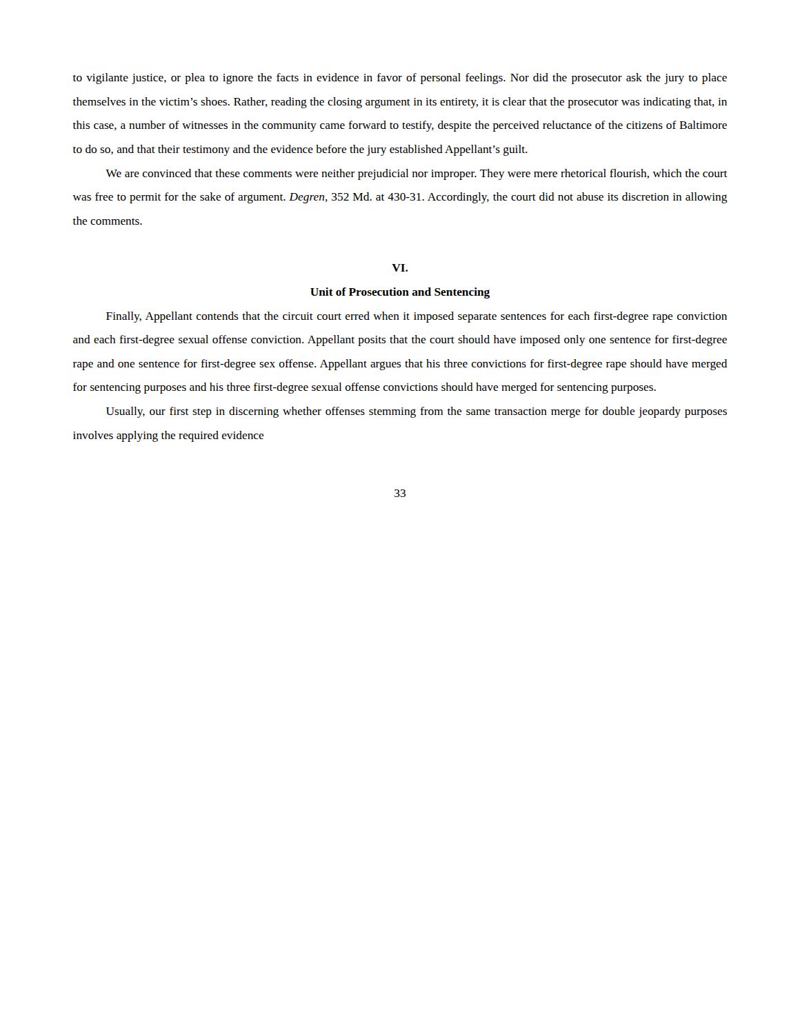to vigilante justice, or plea to ignore the facts in evidence in favor of personal feelings. Nor did the prosecutor ask the jury to place themselves in the victim’s shoes. Rather, reading the closing argument in its entirety, it is clear that the prosecutor was indicating that, in this case, a number of witnesses in the community came forward to testify, despite the perceived reluctance of the citizens of Baltimore to do so, and that their testimony and the evidence before the jury established Appellant’s guilt.
We are convinced that these comments were neither prejudicial nor improper. They were mere rhetorical flourish, which the court was free to permit for the sake of argument. Degren, 352 Md. at 430-31. Accordingly, the court did not abuse its discretion in allowing the comments.
VI.
Unit of Prosecution and Sentencing
Finally, Appellant contends that the circuit court erred when it imposed separate sentences for each first-degree rape conviction and each first-degree sexual offense conviction. Appellant posits that the court should have imposed only one sentence for first-degree rape and one sentence for first-degree sex offense. Appellant argues that his three convictions for first-degree rape should have merged for sentencing purposes and his three first-degree sexual offense convictions should have merged for sentencing purposes.
Usually, our first step in discerning whether offenses stemming from the same transaction merge for double jeopardy purposes involves applying the required evidence
33